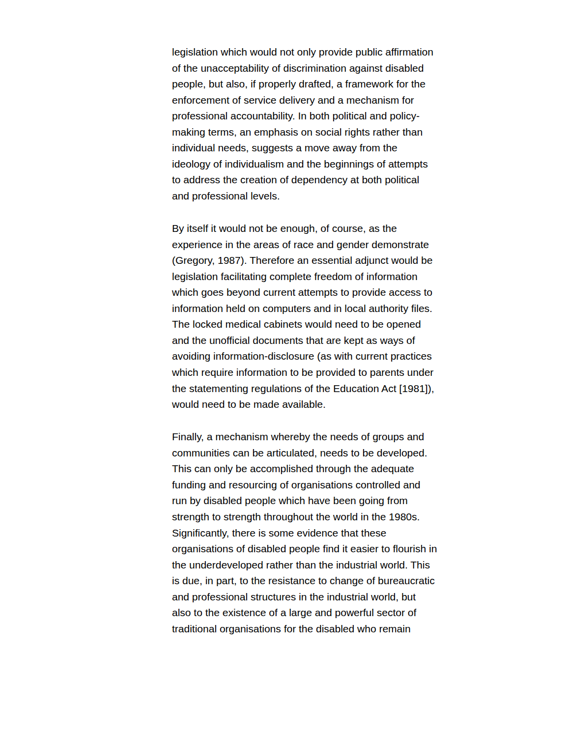legislation which would not only provide public affirmation of the unacceptability of discrimination against disabled people, but also, if properly drafted, a framework for the enforcement of service delivery and a mechanism for professional accountability. In both political and policy-making terms, an emphasis on social rights rather than individual needs, suggests a move away from the ideology of individualism and the beginnings of attempts to address the creation of dependency at both political and professional levels.
By itself it would not be enough, of course, as the experience in the areas of race and gender demonstrate (Gregory, 1987). Therefore an essential adjunct would be legislation facilitating complete freedom of information which goes beyond current attempts to provide access to information held on computers and in local authority files. The locked medical cabinets would need to be opened and the unofficial documents that are kept as ways of avoiding information-disclosure (as with current practices which require information to be provided to parents under the statementing regulations of the Education Act [1981]), would need to be made available.
Finally, a mechanism whereby the needs of groups and communities can be articulated, needs to be developed. This can only be accomplished through the adequate funding and resourcing of organisations controlled and run by disabled people which have been going from strength to strength throughout the world in the 1980s. Significantly, there is some evidence that these organisations of disabled people find it easier to flourish in the underdeveloped rather than the industrial world. This is due, in part, to the resistance to change of bureaucratic and professional structures in the industrial world, but also to the existence of a large and powerful sector of traditional organisations for the disabled who remain